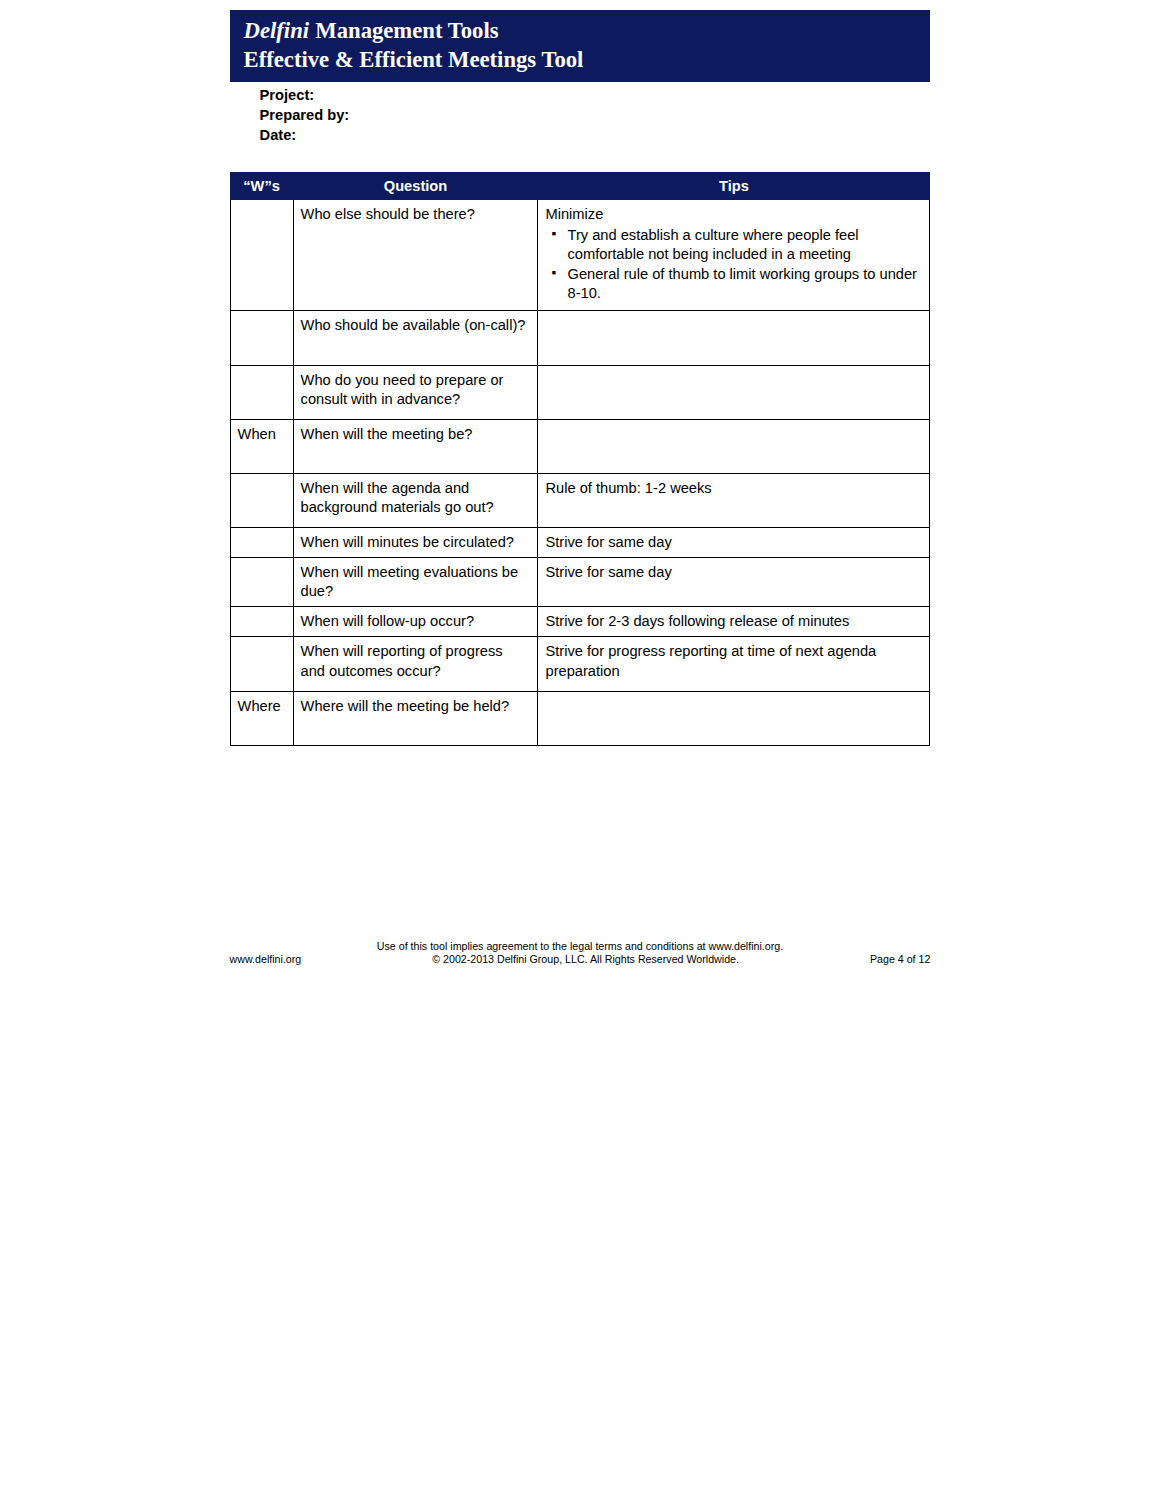Delfini Management Tools
Effective & Efficient Meetings Tool
Project:
Prepared by:
Date:
| “W”s | Question | Tips |
| --- | --- | --- |
| | Who else should be there? | Minimize Try and establish a culture where people feel comfortable not being included in a meeting General rule of thumb to limit working groups to under 8-10. |
| | Who should be available (on-call)? | |
| | Who do you need to prepare or consult with in advance? | |
| When | When will the meeting be? | |
| | When will the agenda and background materials go out? | Rule of thumb: 1-2 weeks |
| | When will minutes be circulated? | Strive for same day |
| | When will meeting evaluations be due? | Strive for same day |
| | When will follow-up occur? | Strive for 2-3 days following release of minutes |
| | When will reporting of progress and outcomes occur? | Strive for progress reporting at time of next agenda preparation |
| Where | Where will the meeting be held? | |
Use of this tool implies agreement to the legal terms and conditions at www.delfini.org.
www.delfini.org
© 2002-2013 Delfini Group, LLC. All Rights Reserved Worldwide.
Page 4 of 12